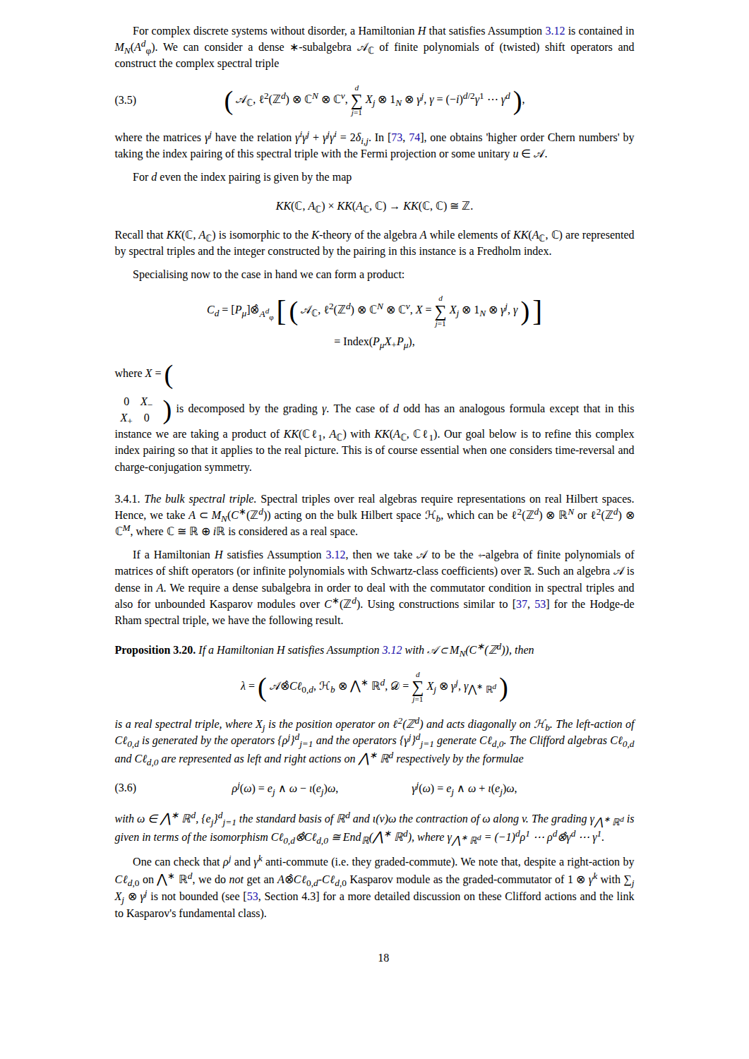For complex discrete systems without disorder, a Hamiltonian H that satisfies Assumption 3.12 is contained in MN(Adφ). We can consider a dense ∗-subalgebra 𝒜ℂ of finite polynomials of (twisted) shift operators and construct the complex spectral triple
(3.5) ( 𝒜ℂ, ℓ2(ℤd) ⊗ ℂN ⊗ ℂν, d ∑ j=1 Xj ⊗ 1N ⊗ γj, γ = (−i)d/2γ1 ⋯ γd ),
where the matrices γj have the relation γiγj + γjγi = 2δi,j. In [73, 74], one obtains 'higher order Chern numbers' by taking the index pairing of this spectral triple with the Fermi projection or some unitary u ∈ 𝒜.
For d even the index pairing is given by the map
KK(ℂ, Aℂ) × KK(Aℂ, ℂ) → KK(ℂ, ℂ) ≅ ℤ.
Recall that KK(ℂ, Aℂ) is isomorphic to the K-theory of the algebra A while elements of KK(Aℂ, ℂ) are represented by spectral triples and the integer constructed by the pairing in this instance is a Fredholm index.
Specialising now to the case in hand we can form a product:
Cd = [Pμ]⊗̂Adφ [ ( 𝒜ℂ, ℓ2(ℤd) ⊗ ℂN ⊗ ℂν, X = d ∑ j=1 Xj ⊗ 1N ⊗ γj, γ ) ]
= Index(PμX+Pμ),
where X = (
| 0 | X − |
| X + | 0 |
) is decomposed by the grading γ. The case of d odd has an analogous formula except that in this instance we are taking a product of KK(ℂℓ1, Aℂ) with KK(Aℂ, ℂℓ1). Our goal below is to refine this complex index pairing so that it applies to the real picture. This is of course essential when one considers time-reversal and charge-conjugation symmetry.
3.4.1. The bulk spectral triple. Spectral triples over real algebras require representations on real Hilbert spaces. Hence, we take A ⊂ MN(C∗(ℤd)) acting on the bulk Hilbert space ℋb, which can be ℓ2(ℤd) ⊗ ℝN or ℓ2(ℤd) ⊗ ℂM, where ℂ ≅ ℝ ⊕ i ℝ is considered as a real space.
If a Hamiltonian H satisfies Assumption 3.12, then we take 𝒜 to be the ∗-algebra of finite polynomials of matrices of shift operators (or infinite polynomials with Schwartz-class coefficients) over ℝ. Such an algebra 𝒜 is dense in A. We require a dense subalgebra in order to deal with the commutator condition in spectral triples and also for unbounded Kasparov modules over C∗(ℤd). Using constructions similar to [37, 53] for the Hodge-de Rham spectral triple, we have the following result.
Proposition 3.20. If a Hamiltonian H satisfies Assumption 3.12 with 𝒜 ⊂ MN(C∗(ℤd)), then
λ = ( 𝒜⊗̂Cℓ0,d, ℋb ⊗ ⋀∗ ℝd, 𝒟 = d ∑ j=1 Xj ⊗ γj, γ⋀∗ ℝd )
is a real spectral triple, where Xj is the position operator on ℓ2(ℤd) and acts diagonally on ℋb. The left-action of Cℓ0,d is generated by the operators {ρj}dj=1 and the operators {γj}dj=1 generate Cℓd,0. The Clifford algebras Cℓ0,d and Cℓd,0 are represented as left and right actions on ⋀∗ ℝd respectively by the formulae
(3.6) ρj(ω) = ej ∧ ω − ι(ej)ω, γj(ω) = ej ∧ ω + ι(ej)ω,
with ω ∈ ⋀∗ ℝd, {ej}dj=1 the standard basis of ℝd and ι(v)ω the contraction of ω along v. The grading γ⋀∗ ℝd is given in terms of the isomorphism Cℓ0,d⊗̂Cℓd,0 ≅ Endℝ(⋀∗ ℝd), where γ⋀∗ ℝd = (−1)dρ1 ⋯ ρd⊗̂γd ⋯ γ1.
One can check that ρj and γk anti-commute (i.e. they graded-commute). We note that, despite a right-action by Cℓd,0 on ⋀∗ ℝd, we do not get an A⊗̂Cℓ0,d-Cℓd,0 Kasparov module as the graded-commutator of 1 ⊗ γk with ∑j Xj ⊗ γj is not bounded (see [53, Section 4.3] for a more detailed discussion on these Clifford actions and the link to Kasparov's fundamental class).
18